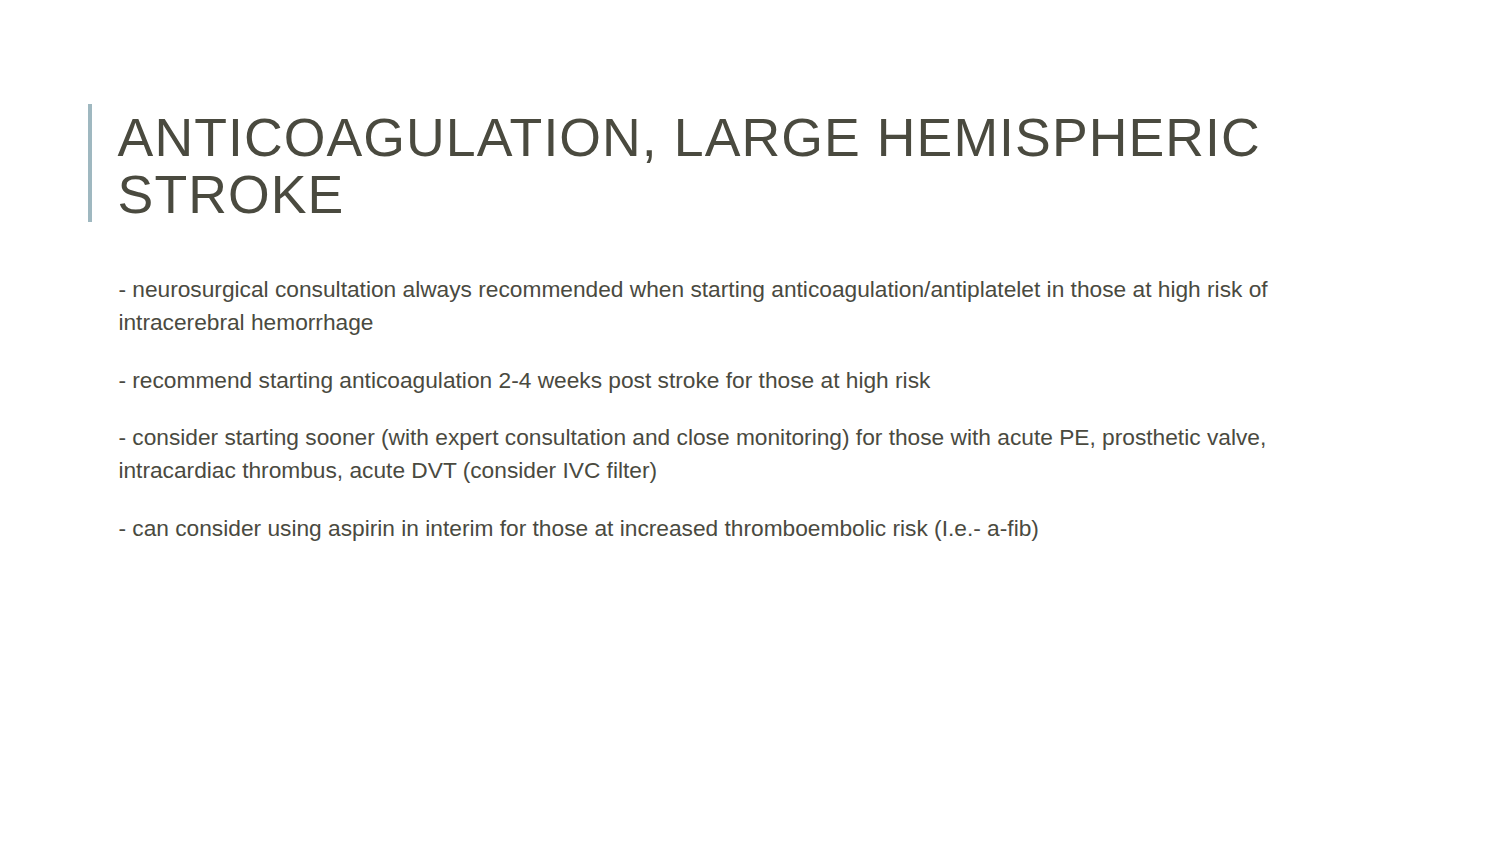Anticoagulation, Large Hemispheric Stroke
- neurosurgical consultation always recommended when starting anticoagulation/antiplatelet in those at high risk of intracerebral hemorrhage
- recommend starting anticoagulation 2-4 weeks post stroke for those at high risk
- consider starting sooner (with expert consultation and close monitoring) for those with acute PE, prosthetic valve, intracardiac thrombus, acute DVT (consider IVC filter)
- can consider using aspirin in interim for those at increased thromboembolic risk (I.e.- a-fib)